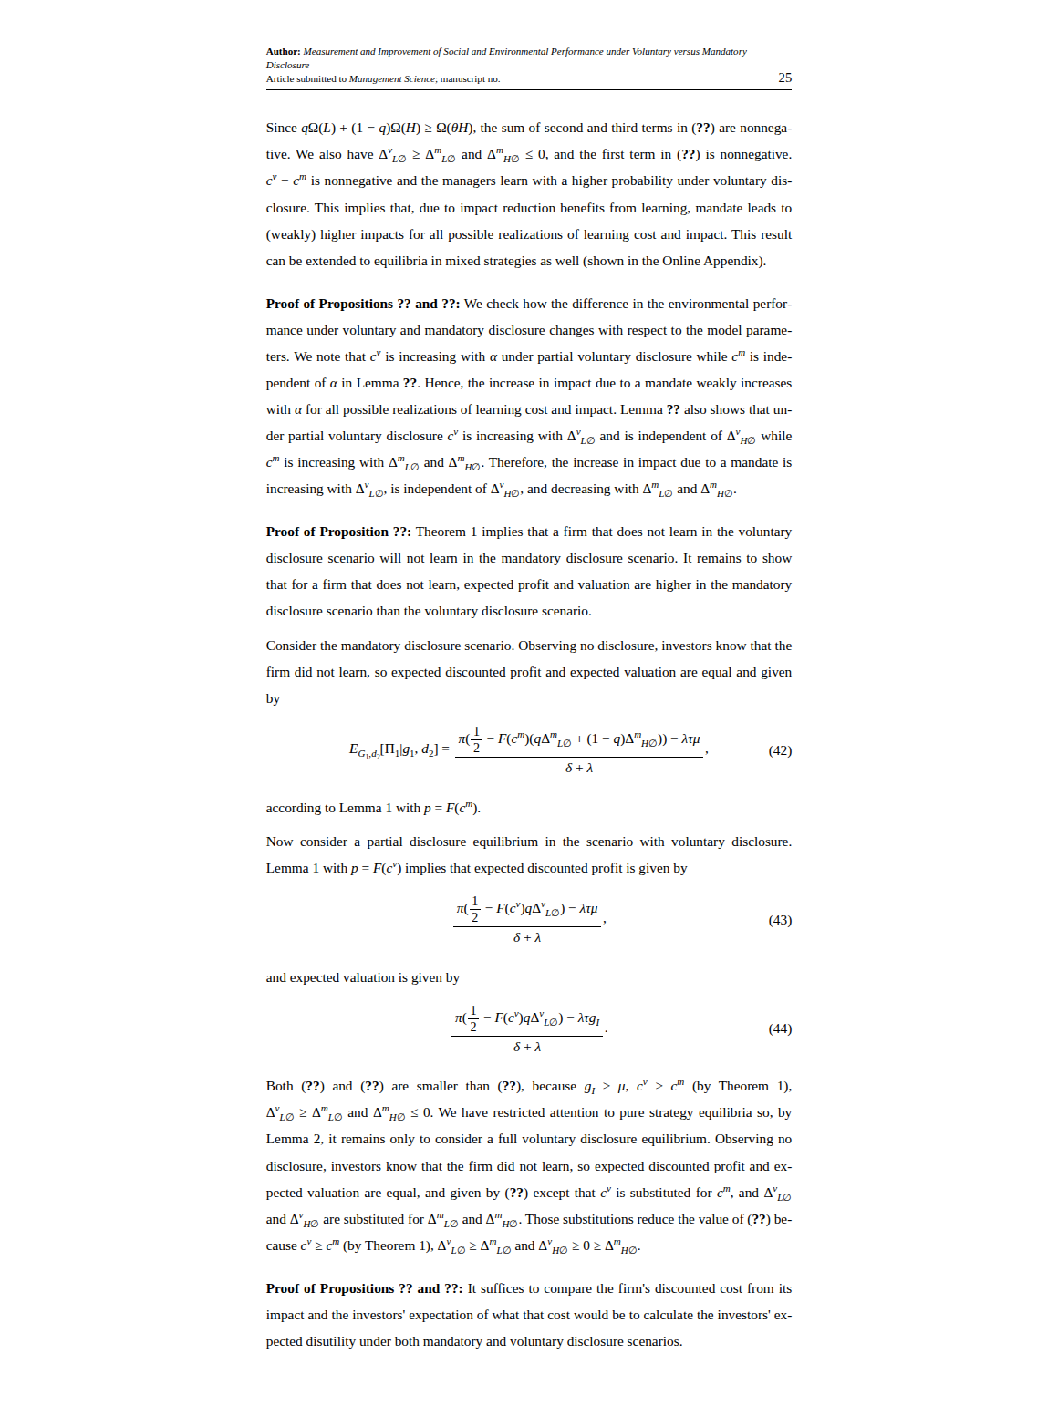Author: Measurement and Improvement of Social and Environmental Performance under Voluntary versus Mandatory Disclosure
Article submitted to Management Science; manuscript no.
25
Since q Ω(L) + (1 − q)Ω(H) ≥ Ω(θH), the sum of second and third terms in (??) are nonnegative. We also have ΔvL∅ ≥ ΔmL∅ and ΔmH∅ ≤ 0, and the first term in (??) is nonnegative. cv − cm is nonnegative and the managers learn with a higher probability under voluntary disclosure. This implies that, due to impact reduction benefits from learning, mandate leads to (weakly) higher impacts for all possible realizations of learning cost and impact. This result can be extended to equilibria in mixed strategies as well (shown in the Online Appendix).
Proof of Propositions ?? and ??: We check how the difference in the environmental performance under voluntary and mandatory disclosure changes with respect to the model parameters. We note that cv is increasing with α under partial voluntary disclosure while cm is independent of α in Lemma ??. Hence, the increase in impact due to a mandate weakly increases with α for all possible realizations of learning cost and impact. Lemma ?? also shows that under partial voluntary disclosure cv is increasing with ΔvL∅ and is independent of ΔvH∅ while cm is increasing with ΔmL∅ and ΔmH∅. Therefore, the increase in impact due to a mandate is increasing with ΔvL∅, is independent of ΔvH∅, and decreasing with ΔmL∅ and ΔmH∅.
Proof of Proposition ??: Theorem 1 implies that a firm that does not learn in the voluntary disclosure scenario will not learn in the mandatory disclosure scenario. It remains to show that for a firm that does not learn, expected profit and valuation are higher in the mandatory disclosure scenario than the voluntary disclosure scenario.
Consider the mandatory disclosure scenario. Observing no disclosure, investors know that the firm did not learn, so expected discounted profit and expected valuation are equal and given by
EG1,d2[Π1|g1, d2] = π(12 − F(cm)(q ΔmL∅ + (1 − q)ΔmH∅)) − λτμ δ + λ , (42)
according to Lemma 1 with p = F(cm).
Now consider a partial disclosure equilibrium in the scenario with voluntary disclosure. Lemma 1 with p = F(cv) implies that expected discounted profit is given by
π(12 − F(cv)q ΔvL∅) − λτμ δ + λ , (43)
and expected valuation is given by
π(12 − F(cv)q ΔvL∅) − λτgI δ + λ . (44)
Both (??) and (??) are smaller than (??), because gI ≥ μ, cv ≥ cm (by Theorem 1), ΔvL∅ ≥ ΔmL∅ and ΔmH∅ ≤ 0. We have restricted attention to pure strategy equilibria so, by Lemma 2, it remains only to consider a full voluntary disclosure equilibrium. Observing no disclosure, investors know that the firm did not learn, so expected discounted profit and expected valuation are equal, and given by (??) except that cv is substituted for cm, and ΔvL∅ and ΔvH∅ are substituted for ΔmL∅ and ΔmH∅. Those substitutions reduce the value of (??) because cv ≥ cm (by Theorem 1), ΔvL∅ ≥ ΔmL∅ and ΔvH∅ ≥ 0 ≥ ΔmH∅.
Proof of Propositions ?? and ??: It suffices to compare the firm's discounted cost from its impact and the investors' expectation of what that cost would be to calculate the investors' expected disutility under both mandatory and voluntary disclosure scenarios.